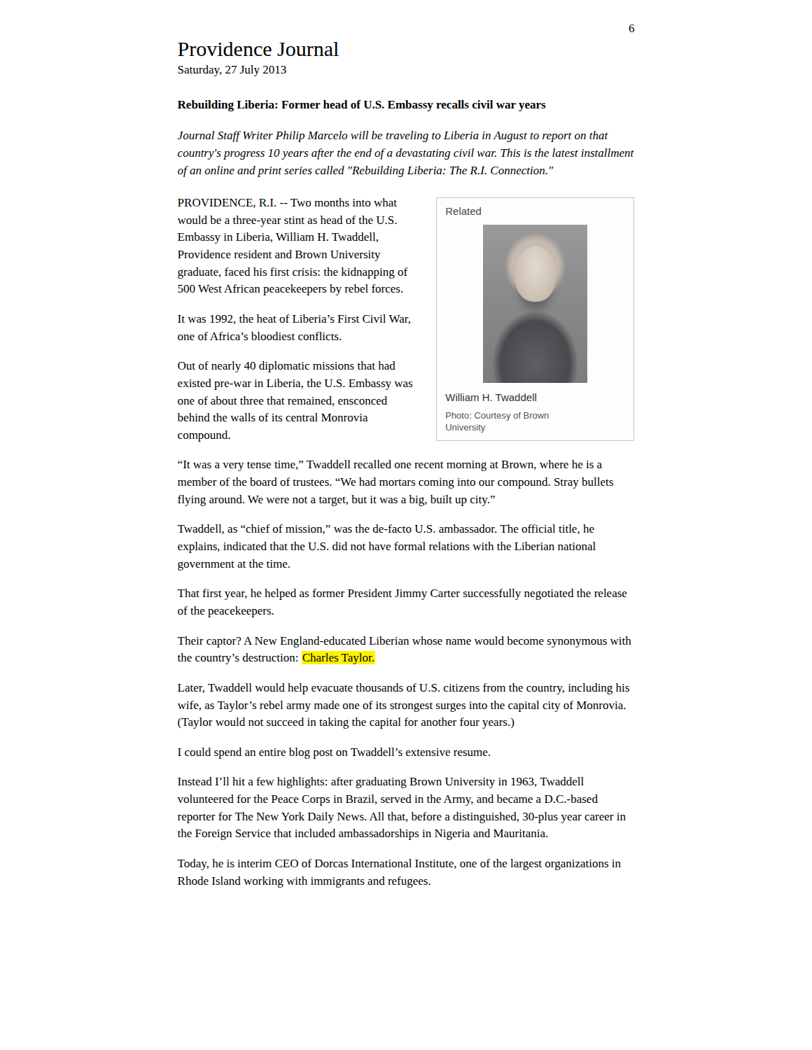6
Providence Journal
Saturday, 27 July 2013
Rebuilding Liberia: Former head of U.S. Embassy recalls civil war years
Journal Staff Writer Philip Marcelo will be traveling to Liberia in August to report on that country's progress 10 years after the end of a devastating civil war. This is the latest installment of an online and print series called "Rebuilding Liberia: The R.I. Connection."
Related
William H. Twaddell
Photo: Courtesy of Brown
University
PROVIDENCE, R.I. -- Two months into what would be a three-year stint as head of the U.S. Embassy in Liberia, William H. Twaddell, Providence resident and Brown University graduate, faced his first crisis: the kidnapping of 500 West African peacekeepers by rebel forces.
It was 1992, the heat of Liberia’s First Civil War, one of Africa’s bloodiest conflicts.
Out of nearly 40 diplomatic missions that had existed pre-war in Liberia, the U.S. Embassy was one of about three that remained, ensconced behind the walls of its central Monrovia compound.
“It was a very tense time,” Twaddell recalled one recent morning at Brown, where he is a member of the board of trustees. “We had mortars coming into our compound. Stray bullets flying around. We were not a target, but it was a big, built up city.”
Twaddell, as “chief of mission,” was the de-facto U.S. ambassador. The official title, he explains, indicated that the U.S. did not have formal relations with the Liberian national government at the time.
That first year, he helped as former President Jimmy Carter successfully negotiated the release of the peacekeepers.
Their captor? A New England-educated Liberian whose name would become synonymous with the country’s destruction: Charles Taylor.
Later, Twaddell would help evacuate thousands of U.S. citizens from the country, including his wife, as Taylor’s rebel army made one of its strongest surges into the capital city of Monrovia. (Taylor would not succeed in taking the capital for another four years.)
I could spend an entire blog post on Twaddell’s extensive resume.
Instead I’ll hit a few highlights: after graduating Brown University in 1963, Twaddell volunteered for the Peace Corps in Brazil, served in the Army, and became a D.C.-based reporter for The New York Daily News. All that, before a distinguished, 30-plus year career in the Foreign Service that included ambassadorships in Nigeria and Mauritania.
Today, he is interim CEO of Dorcas International Institute, one of the largest organizations in Rhode Island working with immigrants and refugees.